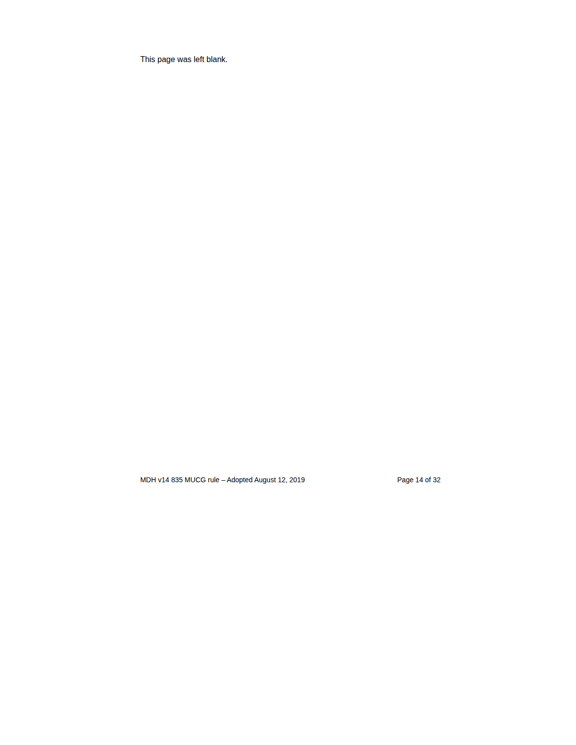This page was left blank.
MDH v14 835 MUCG rule – Adopted August 12, 2019 Page 14 of 32